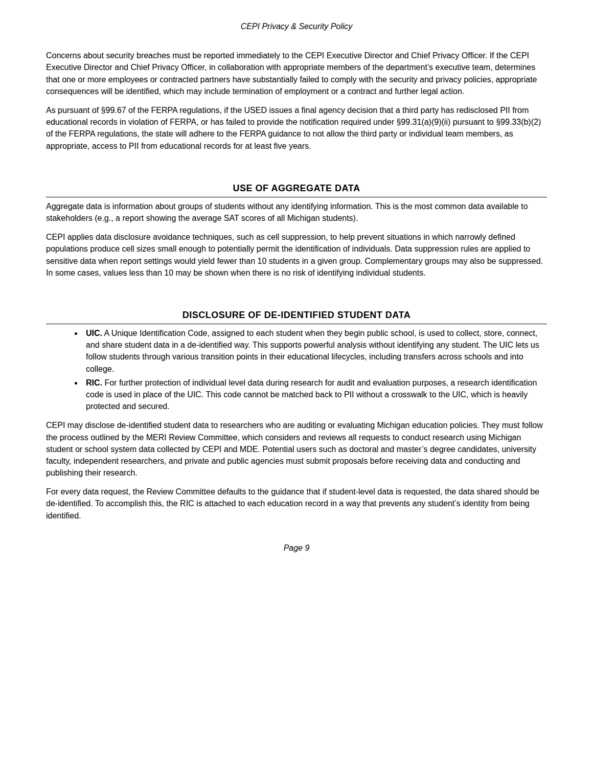CEPI Privacy & Security Policy
Concerns about security breaches must be reported immediately to the CEPI Executive Director and Chief Privacy Officer. If the CEPI Executive Director and Chief Privacy Officer, in collaboration with appropriate members of the department’s executive team, determines that one or more employees or contracted partners have substantially failed to comply with the security and privacy policies, appropriate consequences will be identified, which may include termination of employment or a contract and further legal action.
As pursuant of §99.67 of the FERPA regulations, if the USED issues a final agency decision that a third party has redisclosed PII from educational records in violation of FERPA, or has failed to provide the notification required under §99.31(a)(9)(ii) pursuant to §99.33(b)(2) of the FERPA regulations, the state will adhere to the FERPA guidance to not allow the third party or individual team members, as appropriate, access to PII from educational records for at least five years.
USE OF AGGREGATE DATA
Aggregate data is information about groups of students without any identifying information. This is the most common data available to stakeholders (e.g., a report showing the average SAT scores of all Michigan students).
CEPI applies data disclosure avoidance techniques, such as cell suppression, to help prevent situations in which narrowly defined populations produce cell sizes small enough to potentially permit the identification of individuals. Data suppression rules are applied to sensitive data when report settings would yield fewer than 10 students in a given group. Complementary groups may also be suppressed. In some cases, values less than 10 may be shown when there is no risk of identifying individual students.
DISCLOSURE OF DE-IDENTIFIED STUDENT DATA
UIC. A Unique Identification Code, assigned to each student when they begin public school, is used to collect, store, connect, and share student data in a de-identified way. This supports powerful analysis without identifying any student. The UIC lets us follow students through various transition points in their educational lifecycles, including transfers across schools and into college.
RIC. For further protection of individual level data during research for audit and evaluation purposes, a research identification code is used in place of the UIC. This code cannot be matched back to PII without a crosswalk to the UIC, which is heavily protected and secured.
CEPI may disclose de-identified student data to researchers who are auditing or evaluating Michigan education policies. They must follow the process outlined by the MERI Review Committee, which considers and reviews all requests to conduct research using Michigan student or school system data collected by CEPI and MDE. Potential users such as doctoral and master’s degree candidates, university faculty, independent researchers, and private and public agencies must submit proposals before receiving data and conducting and publishing their research.
For every data request, the Review Committee defaults to the guidance that if student-level data is requested, the data shared should be de-identified. To accomplish this, the RIC is attached to each education record in a way that prevents any student’s identity from being identified.
Page 9